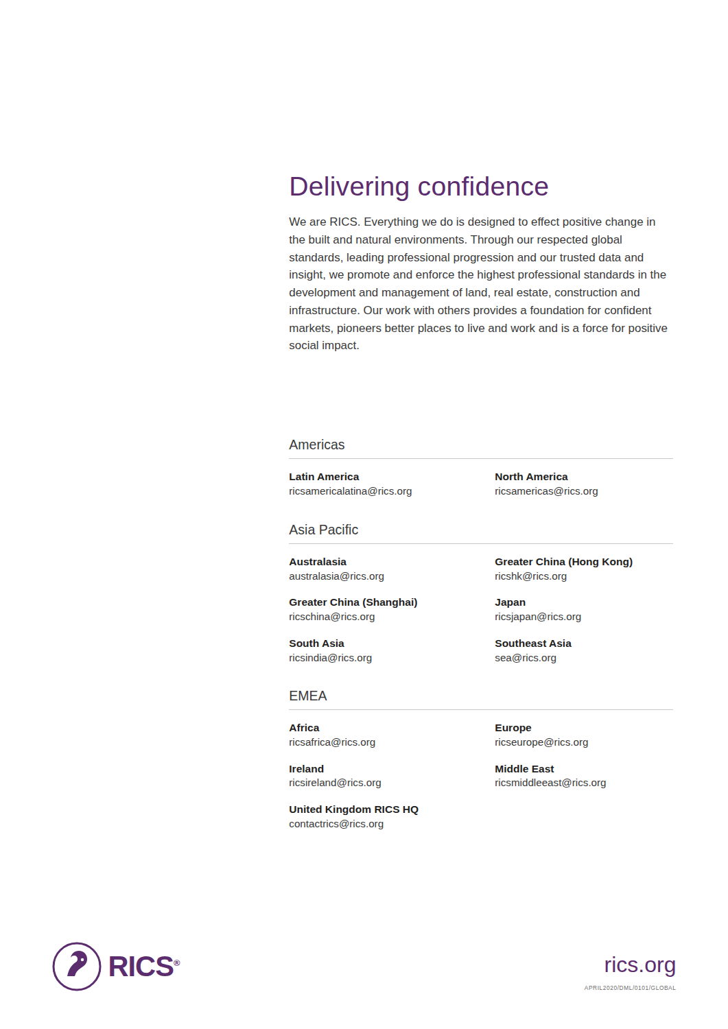Delivering confidence
We are RICS. Everything we do is designed to effect positive change in the built and natural environments. Through our respected global standards, leading professional progression and our trusted data and insight, we promote and enforce the highest professional standards in the development and management of land, real estate, construction and infrastructure. Our work with others provides a foundation for confident markets, pioneers better places to live and work and is a force for positive social impact.
Americas
Latin America ricsamericalatina@rics.org
North America ricsamericas@rics.org
Asia Pacific
Australasia australasia@rics.org
Greater China (Hong Kong) ricshk@rics.org
Greater China (Shanghai) ricschina@rics.org
Japan ricsjapan@rics.org
South Asia ricsindia@rics.org
Southeast Asia sea@rics.org
EMEA
Africa ricsafrica@rics.org
Europe ricseurope@rics.org
Ireland ricsireland@rics.org
Middle East ricsmiddleeast@rics.org
United Kingdom RICS HQ contactrics@rics.org
RICS®
rics.org
April2020/DML/0101/Global